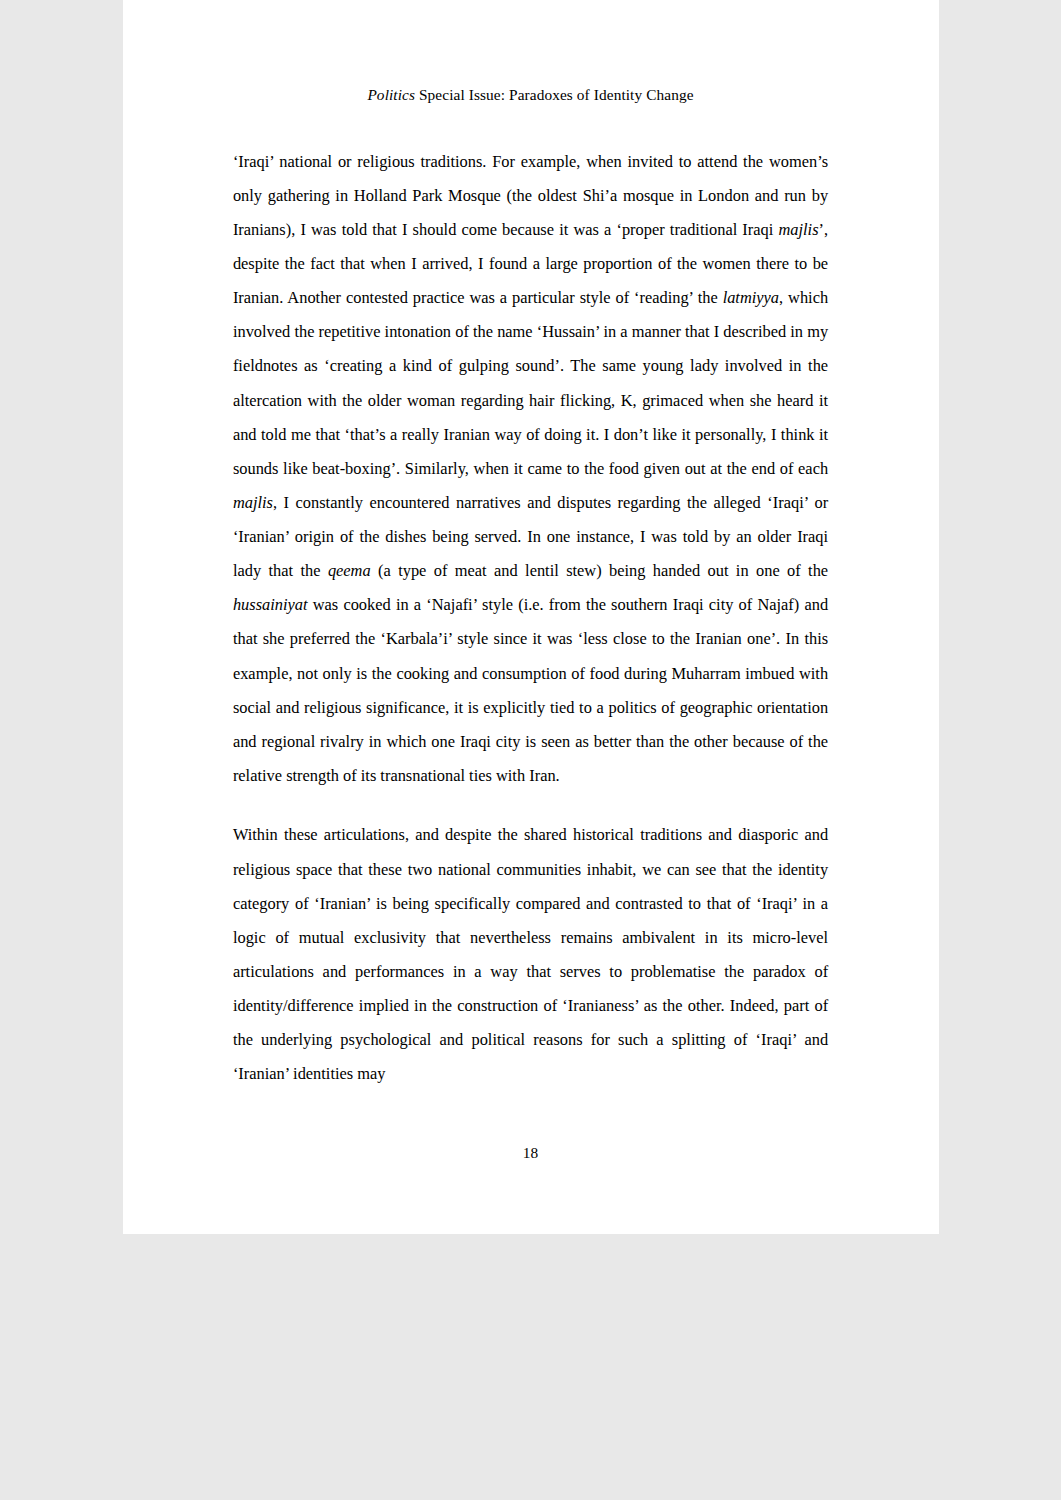Politics Special Issue: Paradoxes of Identity Change
‘Iraqi’ national or religious traditions. For example, when invited to attend the women’s only gathering in Holland Park Mosque (the oldest Shi’a mosque in London and run by Iranians), I was told that I should come because it was a ‘proper traditional Iraqi majlis’, despite the fact that when I arrived, I found a large proportion of the women there to be Iranian. Another contested practice was a particular style of ‘reading’ the latmiyya, which involved the repetitive intonation of the name ‘Hussain’ in a manner that I described in my fieldnotes as ‘creating a kind of gulping sound’. The same young lady involved in the altercation with the older woman regarding hair flicking, K, grimaced when she heard it and told me that ‘that’s a really Iranian way of doing it. I don’t like it personally, I think it sounds like beat-boxing’. Similarly, when it came to the food given out at the end of each majlis, I constantly encountered narratives and disputes regarding the alleged ‘Iraqi’ or ‘Iranian’ origin of the dishes being served. In one instance, I was told by an older Iraqi lady that the qeema (a type of meat and lentil stew) being handed out in one of the hussainiyat was cooked in a ‘Najafi’ style (i.e. from the southern Iraqi city of Najaf) and that she preferred the ‘Karbala’i’ style since it was ‘less close to the Iranian one’. In this example, not only is the cooking and consumption of food during Muharram imbued with social and religious significance, it is explicitly tied to a politics of geographic orientation and regional rivalry in which one Iraqi city is seen as better than the other because of the relative strength of its transnational ties with Iran.
Within these articulations, and despite the shared historical traditions and diasporic and religious space that these two national communities inhabit, we can see that the identity category of ‘Iranian’ is being specifically compared and contrasted to that of ‘Iraqi’ in a logic of mutual exclusivity that nevertheless remains ambivalent in its micro-level articulations and performances in a way that serves to problematise the paradox of identity/difference implied in the construction of ‘Iranianess’ as the other. Indeed, part of the underlying psychological and political reasons for such a splitting of ‘Iraqi’ and ‘Iranian’ identities may
18